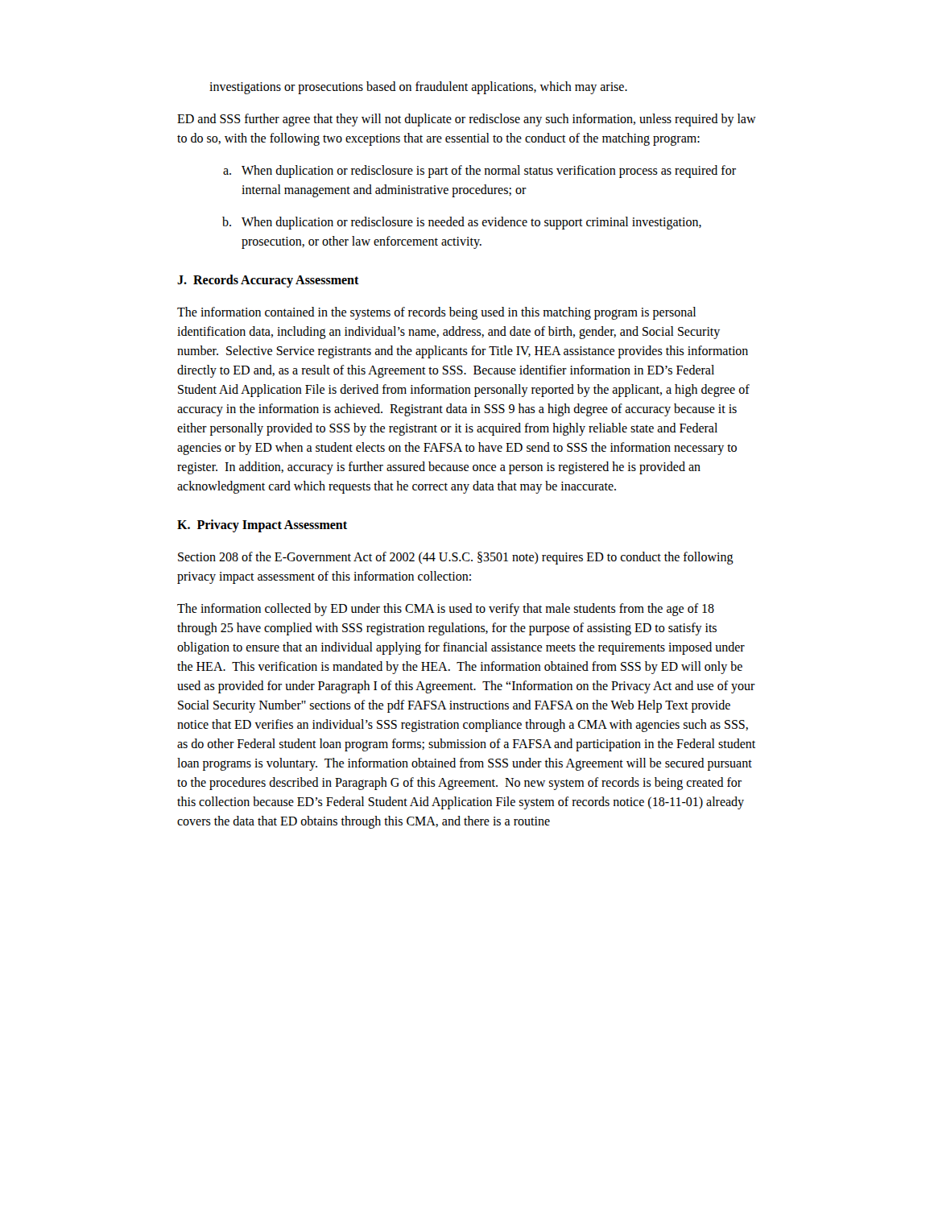investigations or prosecutions based on fraudulent applications, which may arise.
ED and SSS further agree that they will not duplicate or redisclose any such information, unless required by law to do so, with the following two exceptions that are essential to the conduct of the matching program:
When duplication or redisclosure is part of the normal status verification process as required for internal management and administrative procedures; or
When duplication or redisclosure is needed as evidence to support criminal investigation, prosecution, or other law enforcement activity.
J. Records Accuracy Assessment
The information contained in the systems of records being used in this matching program is personal identification data, including an individual’s name, address, and date of birth, gender, and Social Security number. Selective Service registrants and the applicants for Title IV, HEA assistance provides this information directly to ED and, as a result of this Agreement to SSS. Because identifier information in ED’s Federal Student Aid Application File is derived from information personally reported by the applicant, a high degree of accuracy in the information is achieved. Registrant data in SSS 9 has a high degree of accuracy because it is either personally provided to SSS by the registrant or it is acquired from highly reliable state and Federal agencies or by ED when a student elects on the FAFSA to have ED send to SSS the information necessary to register. In addition, accuracy is further assured because once a person is registered he is provided an acknowledgment card which requests that he correct any data that may be inaccurate.
K. Privacy Impact Assessment
Section 208 of the E-Government Act of 2002 (44 U.S.C. §3501 note) requires ED to conduct the following privacy impact assessment of this information collection:
The information collected by ED under this CMA is used to verify that male students from the age of 18 through 25 have complied with SSS registration regulations, for the purpose of assisting ED to satisfy its obligation to ensure that an individual applying for financial assistance meets the requirements imposed under the HEA. This verification is mandated by the HEA. The information obtained from SSS by ED will only be used as provided for under Paragraph I of this Agreement. The “Information on the Privacy Act and use of your Social Security Number" sections of the pdf FAFSA instructions and FAFSA on the Web Help Text provide notice that ED verifies an individual’s SSS registration compliance through a CMA with agencies such as SSS, as do other Federal student loan program forms; submission of a FAFSA and participation in the Federal student loan programs is voluntary. The information obtained from SSS under this Agreement will be secured pursuant to the procedures described in Paragraph G of this Agreement. No new system of records is being created for this collection because ED’s Federal Student Aid Application File system of records notice (18-11-01) already covers the data that ED obtains through this CMA, and there is a routine